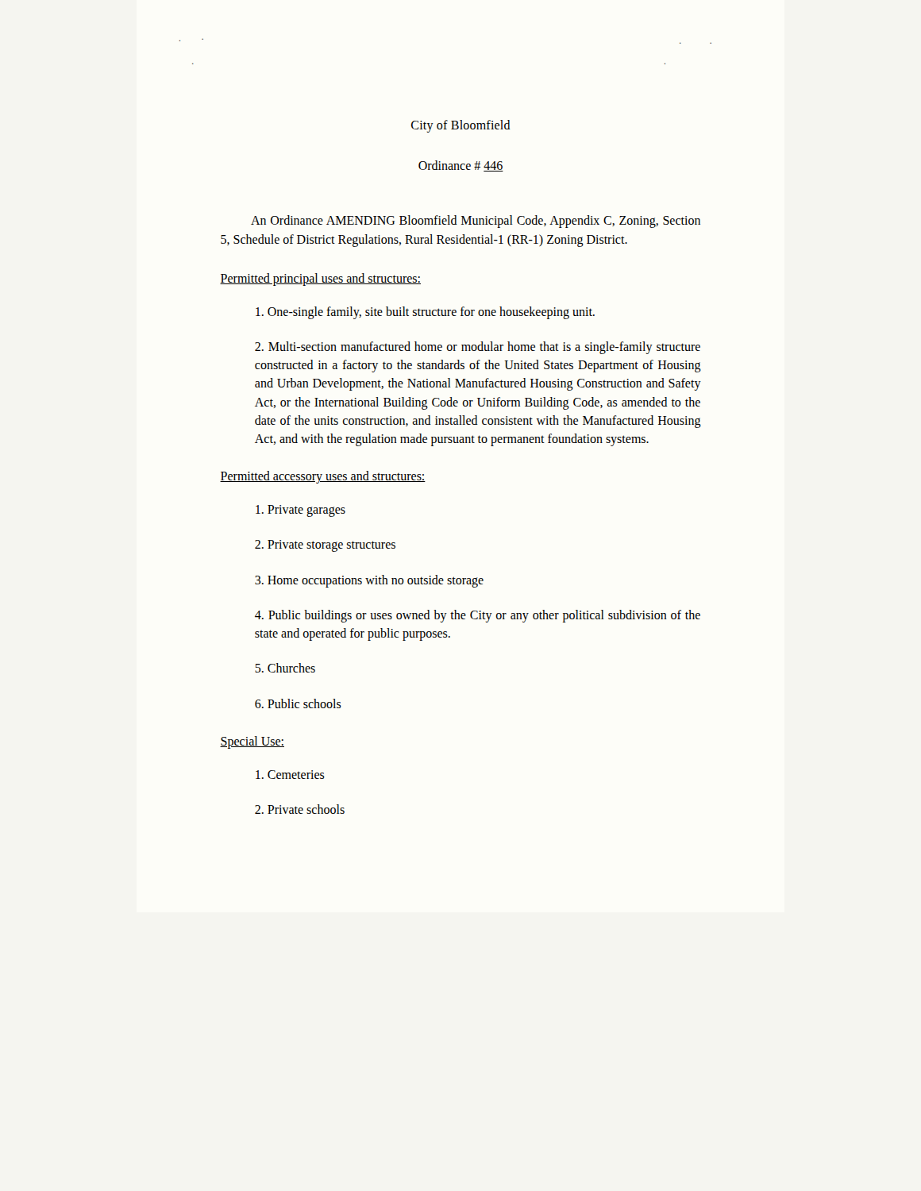. . . . . .
City of Bloomfield
Ordinance # 446
An Ordinance AMENDING Bloomfield Municipal Code, Appendix C, Zoning, Section 5, Schedule of District Regulations, Rural Residential-1 (RR-1) Zoning District.
Permitted principal uses and structures:
1. One-single family, site built structure for one housekeeping unit.
2. Multi-section manufactured home or modular home that is a single-family structure constructed in a factory to the standards of the United States Department of Housing and Urban Development, the National Manufactured Housing Construction and Safety Act, or the International Building Code or Uniform Building Code, as amended to the date of the units construction, and installed consistent with the Manufactured Housing Act, and with the regulation made pursuant to permanent foundation systems.
Permitted accessory uses and structures:
1. Private garages
2. Private storage structures
3. Home occupations with no outside storage
4. Public buildings or uses owned by the City or any other political subdivision of the state and operated for public purposes.
5. Churches
6. Public schools
Special Use:
1. Cemeteries
2. Private schools